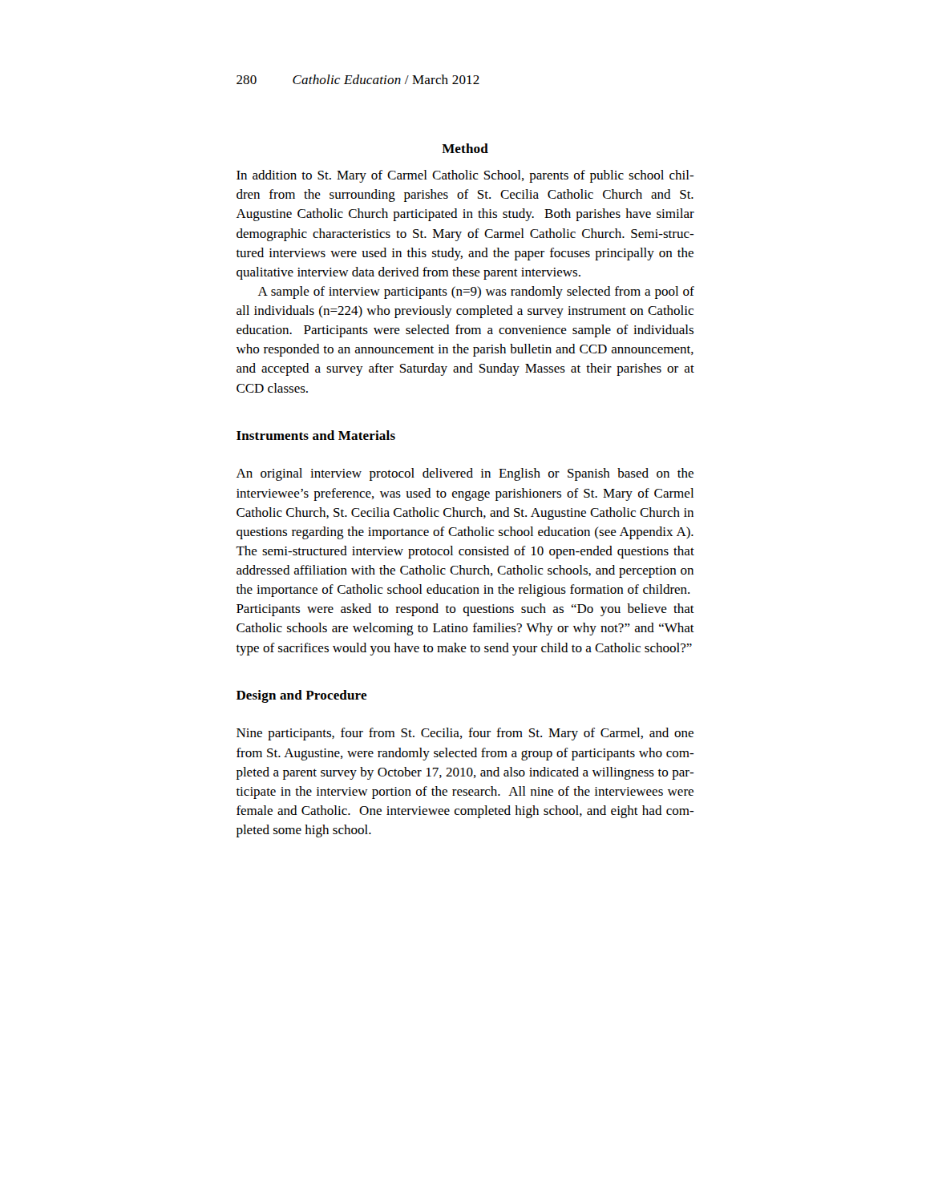280 Catholic Education / March 2012
Method
In addition to St. Mary of Carmel Catholic School, parents of public school children from the surrounding parishes of St. Cecilia Catholic Church and St. Augustine Catholic Church participated in this study. Both parishes have similar demographic characteristics to St. Mary of Carmel Catholic Church. Semi-structured interviews were used in this study, and the paper focuses principally on the qualitative interview data derived from these parent interviews.
A sample of interview participants (n=9) was randomly selected from a pool of all individuals (n=224) who previously completed a survey instrument on Catholic education. Participants were selected from a convenience sample of individuals who responded to an announcement in the parish bulletin and CCD announcement, and accepted a survey after Saturday and Sunday Masses at their parishes or at CCD classes.
Instruments and Materials
An original interview protocol delivered in English or Spanish based on the interviewee’s preference, was used to engage parishioners of St. Mary of Carmel Catholic Church, St. Cecilia Catholic Church, and St. Augustine Catholic Church in questions regarding the importance of Catholic school education (see Appendix A). The semi-structured interview protocol consisted of 10 open-ended questions that addressed affiliation with the Catholic Church, Catholic schools, and perception on the importance of Catholic school education in the religious formation of children. Participants were asked to respond to questions such as “Do you believe that Catholic schools are welcoming to Latino families? Why or why not?” and “What type of sacrifices would you have to make to send your child to a Catholic school?”
Design and Procedure
Nine participants, four from St. Cecilia, four from St. Mary of Carmel, and one from St. Augustine, were randomly selected from a group of participants who completed a parent survey by October 17, 2010, and also indicated a willingness to participate in the interview portion of the research. All nine of the interviewees were female and Catholic. One interviewee completed high school, and eight had completed some high school.